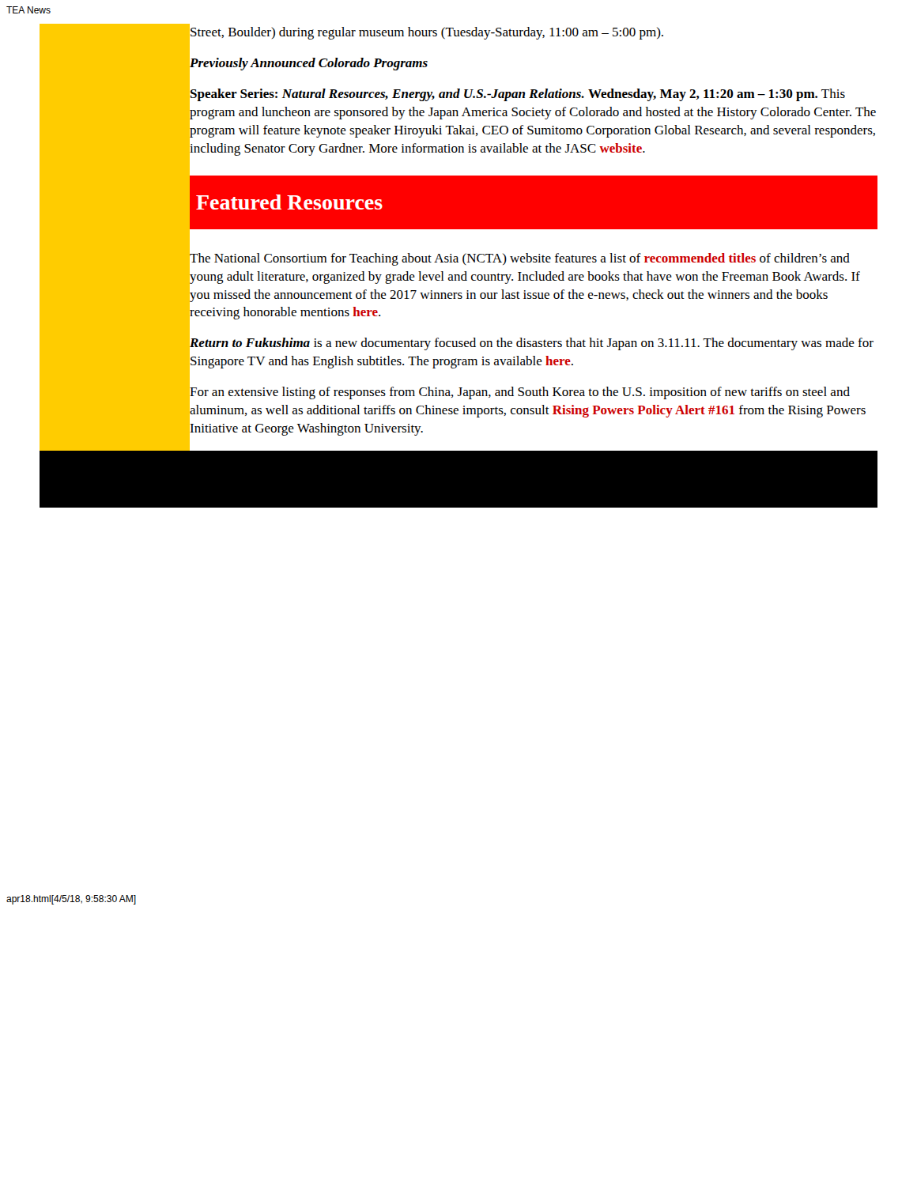TEA News
| | Street, Boulder) during regular museum hours (Tuesday-Saturday, 11:00 am – 5:00 pm). Previously Announced Colorado Programs Speaker Series: Natural Resources, Energy, and U.S.-Japan Relations. Wednesday, May 2, 11:20 am – 1:30 pm. This program and luncheon are sponsored by the Japan America Society of Colorado and hosted at the History Colorado Center. The program will feature keynote speaker Hiroyuki Takai, CEO of Sumitomo Corporation Global Research, and several responders, including Senator Cory Gardner. More information is available at the JASC website . Featured Resources The National Consortium for Teaching about Asia (NCTA) website features a list of recommended titles of children’s and young adult literature, organized by grade level and country. Included are books that have won the Freeman Book Awards. If you missed the announcement of the 2017 winners in our last issue of the e-news, check out the winners and the books receiving honorable mentions here . Return to Fukushima is a new documentary focused on the disasters that hit Japan on 3.11.11. The documentary was made for Singapore TV and has English subtitles. The program is available here . For an extensive listing of responses from China, Japan, and South Korea to the U.S. imposition of new tariffs on steel and aluminum, as well as additional tariffs on Chinese imports, consult Rising Powers Policy Alert #161 from the Rising Powers Initiative at George Washington University. |
apr18.html[4/5/18, 9:58:30 AM]